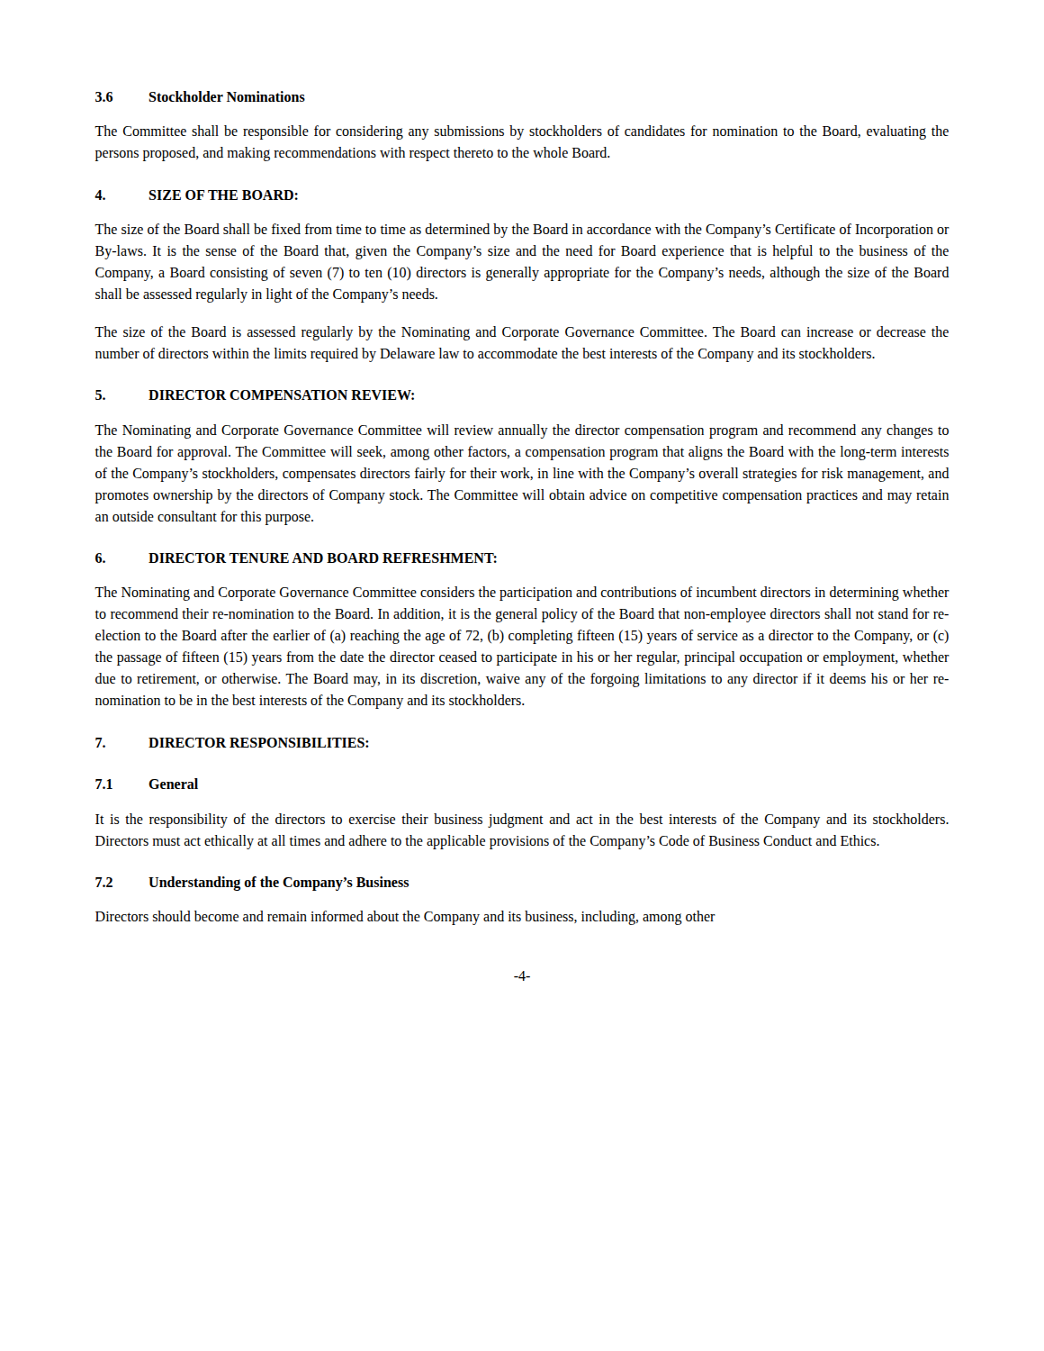3.6 Stockholder Nominations
The Committee shall be responsible for considering any submissions by stockholders of candidates for nomination to the Board, evaluating the persons proposed, and making recommendations with respect thereto to the whole Board.
4. SIZE OF THE BOARD:
The size of the Board shall be fixed from time to time as determined by the Board in accordance with the Company’s Certificate of Incorporation or By-laws. It is the sense of the Board that, given the Company’s size and the need for Board experience that is helpful to the business of the Company, a Board consisting of seven (7) to ten (10) directors is generally appropriate for the Company’s needs, although the size of the Board shall be assessed regularly in light of the Company’s needs.
The size of the Board is assessed regularly by the Nominating and Corporate Governance Committee. The Board can increase or decrease the number of directors within the limits required by Delaware law to accommodate the best interests of the Company and its stockholders.
5. DIRECTOR COMPENSATION REVIEW:
The Nominating and Corporate Governance Committee will review annually the director compensation program and recommend any changes to the Board for approval. The Committee will seek, among other factors, a compensation program that aligns the Board with the long-term interests of the Company’s stockholders, compensates directors fairly for their work, in line with the Company’s overall strategies for risk management, and promotes ownership by the directors of Company stock. The Committee will obtain advice on competitive compensation practices and may retain an outside consultant for this purpose.
6. DIRECTOR TENURE AND BOARD REFRESHMENT:
The Nominating and Corporate Governance Committee considers the participation and contributions of incumbent directors in determining whether to recommend their re-nomination to the Board. In addition, it is the general policy of the Board that non-employee directors shall not stand for re-election to the Board after the earlier of (a) reaching the age of 72, (b) completing fifteen (15) years of service as a director to the Company, or (c) the passage of fifteen (15) years from the date the director ceased to participate in his or her regular, principal occupation or employment, whether due to retirement, or otherwise. The Board may, in its discretion, waive any of the forgoing limitations to any director if it deems his or her re-nomination to be in the best interests of the Company and its stockholders.
7. DIRECTOR RESPONSIBILITIES:
7.1 General
It is the responsibility of the directors to exercise their business judgment and act in the best interests of the Company and its stockholders. Directors must act ethically at all times and adhere to the applicable provisions of the Company’s Code of Business Conduct and Ethics.
7.2 Understanding of the Company’s Business
Directors should become and remain informed about the Company and its business, including, among other
-4-